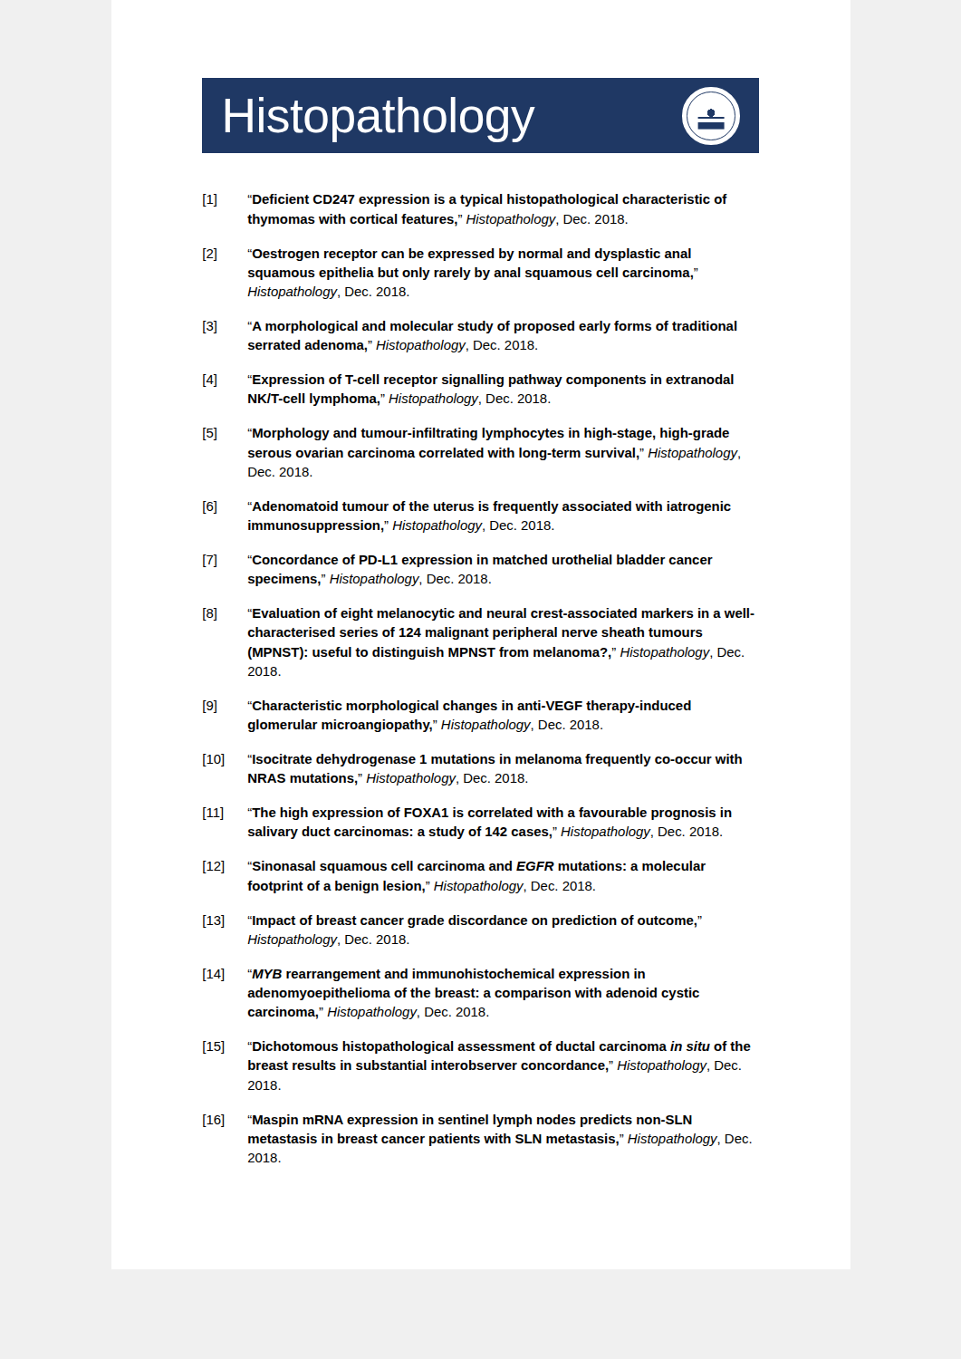Histopathology
“Deficient CD247 expression is a typical histopathological characteristic of thymomas with cortical features,” Histopathology, Dec. 2018.
“Oestrogen receptor can be expressed by normal and dysplastic anal squamous epithelia but only rarely by anal squamous cell carcinoma,” Histopathology, Dec. 2018.
“A morphological and molecular study of proposed early forms of traditional serrated adenoma,” Histopathology, Dec. 2018.
“Expression of T-cell receptor signalling pathway components in extranodal NK/T-cell lymphoma,” Histopathology, Dec. 2018.
“Morphology and tumour-infiltrating lymphocytes in high-stage, high-grade serous ovarian carcinoma correlated with long-term survival,” Histopathology, Dec. 2018.
“Adenomatoid tumour of the uterus is frequently associated with iatrogenic immunosuppression,” Histopathology, Dec. 2018.
“Concordance of PD-L1 expression in matched urothelial bladder cancer specimens,” Histopathology, Dec. 2018.
“Evaluation of eight melanocytic and neural crest-associated markers in a well-characterised series of 124 malignant peripheral nerve sheath tumours (MPNST): useful to distinguish MPNST from melanoma?,” Histopathology, Dec. 2018.
“Characteristic morphological changes in anti-VEGF therapy-induced glomerular microangiopathy,” Histopathology, Dec. 2018.
“Isocitrate dehydrogenase 1 mutations in melanoma frequently co-occur with NRAS mutations,” Histopathology, Dec. 2018.
“The high expression of FOXA1 is correlated with a favourable prognosis in salivary duct carcinomas: a study of 142 cases,” Histopathology, Dec. 2018.
“Sinonasal squamous cell carcinoma and EGFR mutations: a molecular footprint of a benign lesion,” Histopathology, Dec. 2018.
“Impact of breast cancer grade discordance on prediction of outcome,” Histopathology, Dec. 2018.
“MYB rearrangement and immunohistochemical expression in adenomyoepithelioma of the breast: a comparison with adenoid cystic carcinoma,” Histopathology, Dec. 2018.
“Dichotomous histopathological assessment of ductal carcinoma in situ of the breast results in substantial interobserver concordance,” Histopathology, Dec. 2018.
“Maspin mRNA expression in sentinel lymph nodes predicts non-SLN metastasis in breast cancer patients with SLN metastasis,” Histopathology, Dec. 2018.